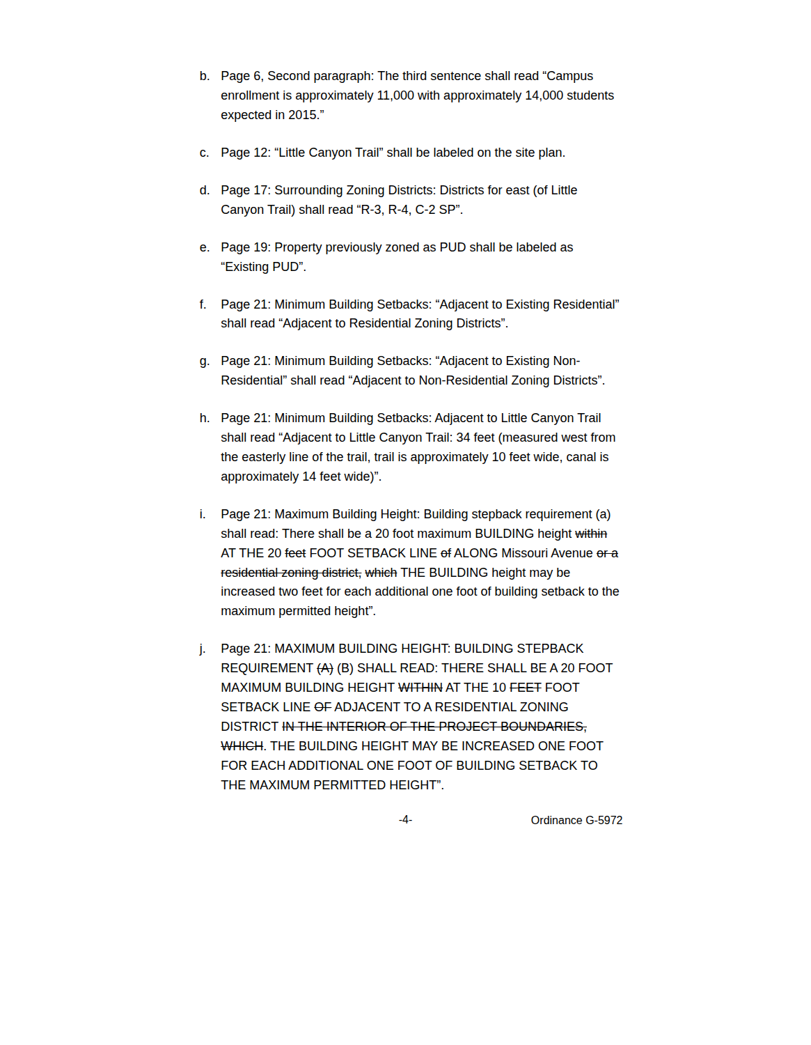b. Page 6, Second paragraph: The third sentence shall read “Campus enrollment is approximately 11,000 with approximately 14,000 students expected in 2015.”
c. Page 12: “Little Canyon Trail” shall be labeled on the site plan.
d. Page 17: Surrounding Zoning Districts: Districts for east (of Little Canyon Trail) shall read “R-3, R-4, C-2 SP”.
e. Page 19: Property previously zoned as PUD shall be labeled as “Existing PUD”.
f. Page 21: Minimum Building Setbacks: “Adjacent to Existing Residential” shall read “Adjacent to Residential Zoning Districts”.
g. Page 21: Minimum Building Setbacks: “Adjacent to Existing Non-Residential” shall read “Adjacent to Non-Residential Zoning Districts”.
h. Page 21: Minimum Building Setbacks: Adjacent to Little Canyon Trail shall read “Adjacent to Little Canyon Trail: 34 feet (measured west from the easterly line of the trail, trail is approximately 10 feet wide, canal is approximately 14 feet wide)”.
i. Page 21: Maximum Building Height: Building stepback requirement (a) shall read: There shall be a 20 foot maximum BUILDING height within AT THE 20 feet FOOT SETBACK LINE of ALONG Missouri Avenue or a residential zoning district, which THE BUILDING height may be increased two feet for each additional one foot of building setback to the maximum permitted height”.
j. Page 21: MAXIMUM BUILDING HEIGHT: BUILDING STEPBACK REQUIREMENT (A) (B) SHALL READ: THERE SHALL BE A 20 FOOT MAXIMUM BUILDING HEIGHT WITHIN AT THE 10 FEET FOOT SETBACK LINE OF ADJACENT TO A RESIDENTIAL ZONING DISTRICT IN THE INTERIOR OF THE PROJECT BOUNDARIES, WHICH. THE BUILDING HEIGHT MAY BE INCREASED ONE FOOT FOR EACH ADDITIONAL ONE FOOT OF BUILDING SETBACK TO THE MAXIMUM PERMITTED HEIGHT”.
-4-
Ordinance G-5972